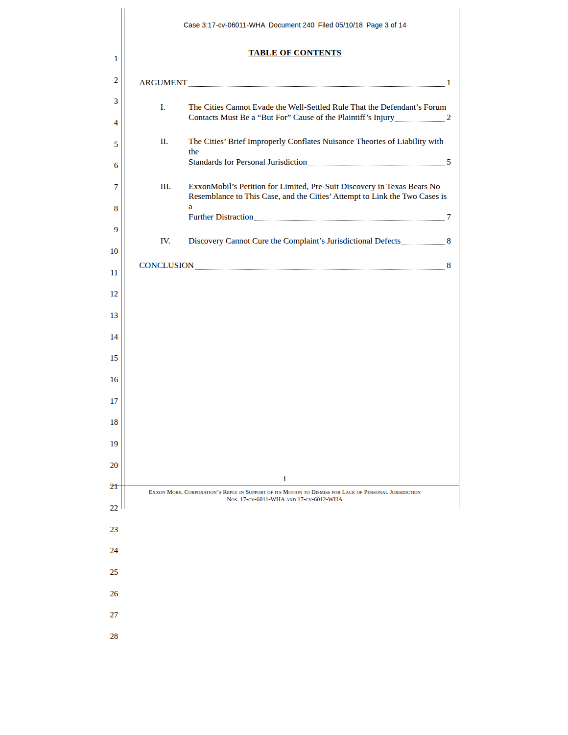Case 3:17-cv-06011-WHA Document 240 Filed 05/10/18 Page 3 of 14
1
2
3
4
5
6
7
8
9
10
11
12
13
14
15
16
17
18
19
20
21
22
23
24
25
26
27
28
TABLE OF CONTENTS
ARGUMENT 1
I.
The Cities Cannot Evade the Well-Settled Rule That the Defendant’s Forum Contacts Must Be a “But For” Cause of the Plaintiff’s Injury 2
II.
The Cities’ Brief Improperly Conflates Nuisance Theories of Liability with the Standards for Personal Jurisdiction 5
III.
ExxonMobil’s Petition for Limited, Pre-Suit Discovery in Texas Bears No Resemblance to This Case, and the Cities’ Attempt to Link the Two Cases is a Further Distraction 7
IV.
Discovery Cannot Cure the Complaint’s Jurisdictional Defects 8
CONCLUSION 8
i
Exxon Mobil Corporation’s Reply in Support of its Motion to Dismiss for Lack of Personal Jurisdiction
Nos. 17-cv-6011-WHA and 17-cv-6012-WHA